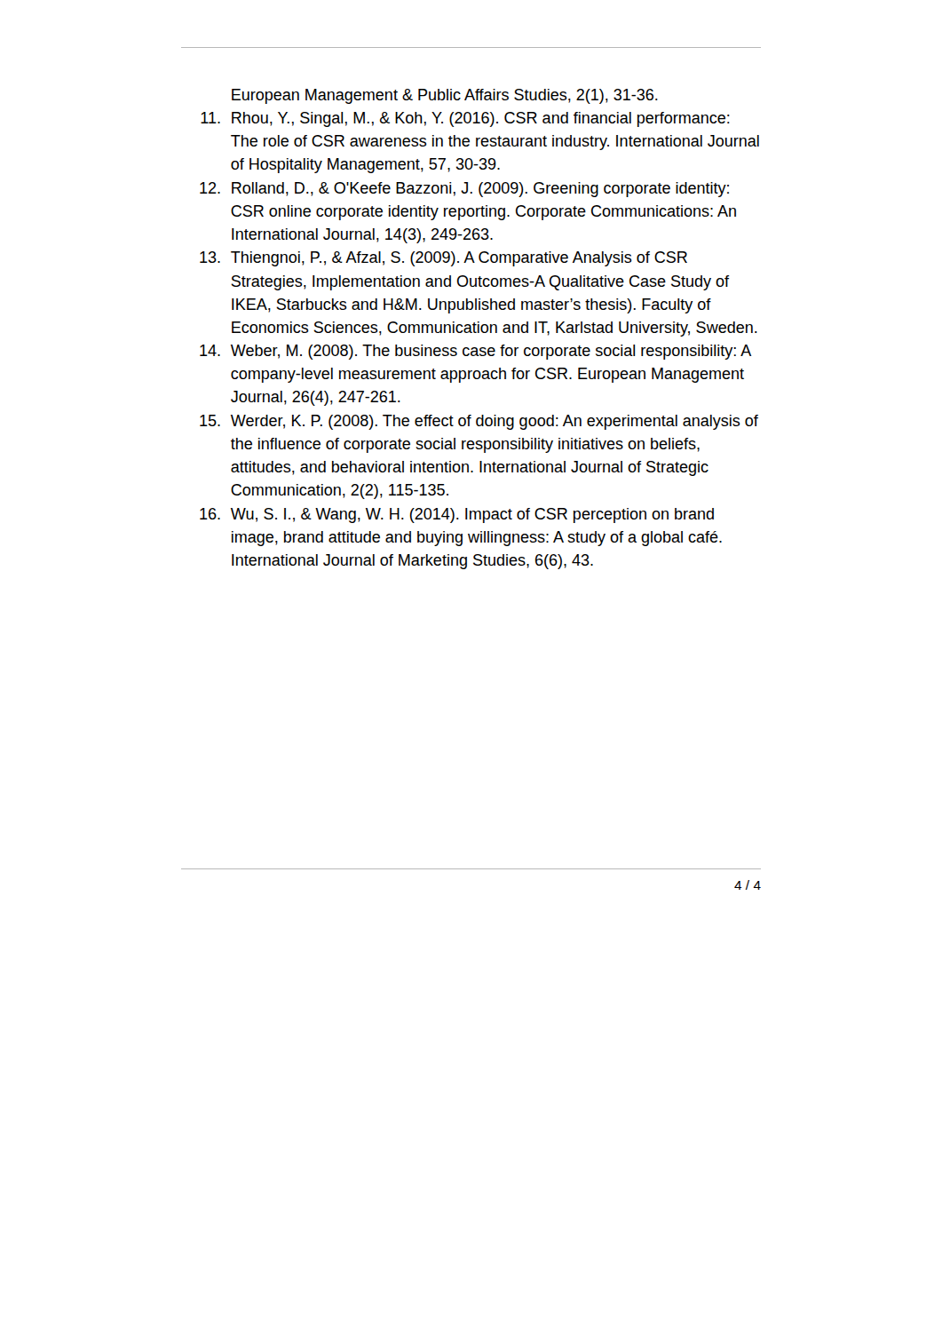European Management & Public Affairs Studies, 2(1), 31-36.
Rhou, Y., Singal, M., & Koh, Y. (2016). CSR and financial performance: The role of CSR awareness in the restaurant industry. International Journal of Hospitality Management, 57, 30-39.
Rolland, D., & O'Keefe Bazzoni, J. (2009). Greening corporate identity: CSR online corporate identity reporting. Corporate Communications: An International Journal, 14(3), 249-263.
Thiengnoi, P., & Afzal, S. (2009). A Comparative Analysis of CSR Strategies, Implementation and Outcomes-A Qualitative Case Study of IKEA, Starbucks and H&M. Unpublished master’s thesis). Faculty of Economics Sciences, Communication and IT, Karlstad University, Sweden.
Weber, M. (2008). The business case for corporate social responsibility: A company-level measurement approach for CSR. European Management Journal, 26(4), 247-261.
Werder, K. P. (2008). The effect of doing good: An experimental analysis of the influence of corporate social responsibility initiatives on beliefs, attitudes, and behavioral intention. International Journal of Strategic Communication, 2(2), 115-135.
Wu, S. I., & Wang, W. H. (2014). Impact of CSR perception on brand image, brand attitude and buying willingness: A study of a global café. International Journal of Marketing Studies, 6(6), 43.
4 / 4